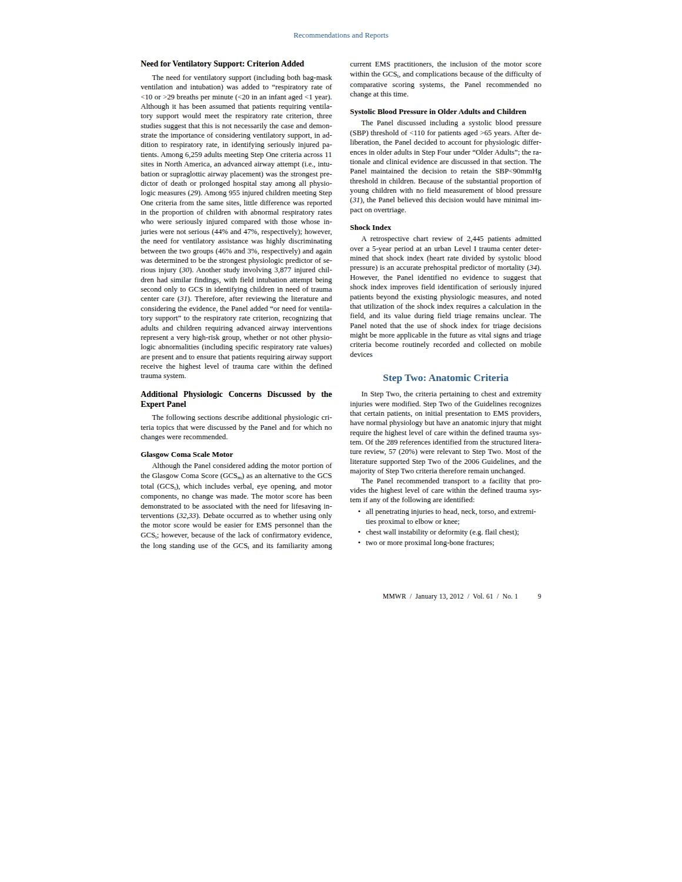Recommendations and Reports
Need for Ventilatory Support: Criterion Added
The need for ventilatory support (including both bag-mask ventilation and intubation) was added to “respiratory rate of <10 or >29 breaths per minute (<20 in an infant aged <1 year). Although it has been assumed that patients requiring ventilatory support would meet the respiratory rate criterion, three studies suggest that this is not necessarily the case and demonstrate the importance of considering ventilatory support, in addition to respiratory rate, in identifying seriously injured patients. Among 6,259 adults meeting Step One criteria across 11 sites in North America, an advanced airway attempt (i.e., intubation or supraglottic airway placement) was the strongest predictor of death or prolonged hospital stay among all physiologic measures (29). Among 955 injured children meeting Step One criteria from the same sites, little difference was reported in the proportion of children with abnormal respiratory rates who were seriously injured compared with those whose injuries were not serious (44% and 47%, respectively); however, the need for ventilatory assistance was highly discriminating between the two groups (46% and 3%, respectively) and again was determined to be the strongest physiologic predictor of serious injury (30). Another study involving 3,877 injured children had similar findings, with field intubation attempt being second only to GCS in identifying children in need of trauma center care (31). Therefore, after reviewing the literature and considering the evidence, the Panel added “or need for ventilatory support” to the respiratory rate criterion, recognizing that adults and children requiring advanced airway interventions represent a very high-risk group, whether or not other physiologic abnormalities (including specific respiratory rate values) are present and to ensure that patients requiring airway support receive the highest level of trauma care within the defined trauma system.
Additional Physiologic Concerns Discussed by the Expert Panel
The following sections describe additional physiologic criteria topics that were discussed by the Panel and for which no changes were recommended.
Glasgow Coma Scale Motor
Although the Panel considered adding the motor portion of the Glasgow Coma Score (GCSm) as an alternative to the GCS total (GCSt), which includes verbal, eye opening, and motor components, no change was made. The motor score has been demonstrated to be associated with the need for lifesaving interventions (32,33). Debate occurred as to whether using only the motor score would be easier for EMS personnel than the GCSt; however, because of the lack of confirmatory evidence, the long standing use of the GCSt and its familiarity among current EMS practitioners, the inclusion of the motor score within the GCSt, and complications because of the difficulty of comparative scoring systems, the Panel recommended no change at this time.
Systolic Blood Pressure in Older Adults and Children
The Panel discussed including a systolic blood pressure (SBP) threshold of <110 for patients aged >65 years. After deliberation, the Panel decided to account for physiologic differences in older adults in Step Four under “Older Adults”; the rationale and clinical evidence are discussed in that section. The Panel maintained the decision to retain the SBP<90mmHg threshold in children. Because of the substantial proportion of young children with no field measurement of blood pressure (31), the Panel believed this decision would have minimal impact on overtriage.
Shock Index
A retrospective chart review of 2,445 patients admitted over a 5-year period at an urban Level I trauma center determined that shock index (heart rate divided by systolic blood pressure) is an accurate prehospital predictor of mortality (34). However, the Panel identified no evidence to suggest that shock index improves field identification of seriously injured patients beyond the existing physiologic measures, and noted that utilization of the shock index requires a calculation in the field, and its value during field triage remains unclear. The Panel noted that the use of shock index for triage decisions might be more applicable in the future as vital signs and triage criteria become routinely recorded and collected on mobile devices
Step Two: Anatomic Criteria
In Step Two, the criteria pertaining to chest and extremity injuries were modified. Step Two of the Guidelines recognizes that certain patients, on initial presentation to EMS providers, have normal physiology but have an anatomic injury that might require the highest level of care within the defined trauma system. Of the 289 references identified from the structured literature review, 57 (20%) were relevant to Step Two. Most of the literature supported Step Two of the 2006 Guidelines, and the majority of Step Two criteria therefore remain unchanged.
The Panel recommended transport to a facility that provides the highest level of care within the defined trauma system if any of the following are identified:
all penetrating injuries to head, neck, torso, and extremities proximal to elbow or knee;
chest wall instability or deformity (e.g. flail chest);
two or more proximal long-bone fractures;
MMWR / January 13, 2012 / Vol. 61 / No. 19